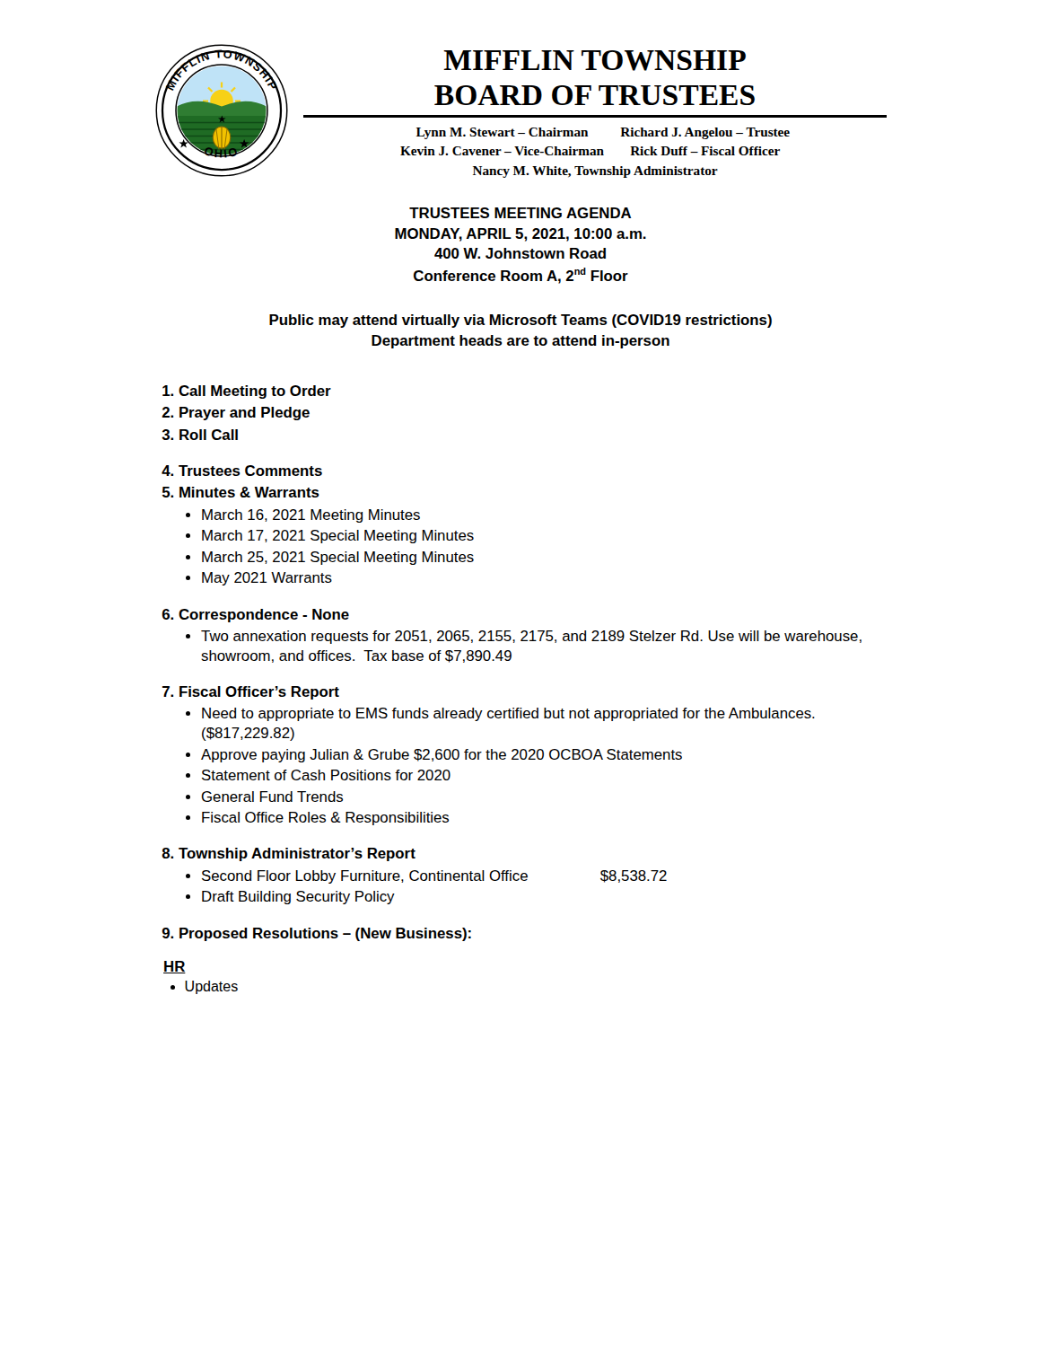MIFFLIN TOWNSHIP OHIO
MIFFLIN TOWNSHIP
BOARD OF TRUSTEES
| Lynn M. Stewart – Chairman | Richard J. Angelou – Trustee |
| Kevin J. Cavener – Vice-Chairman | Rick Duff – Fiscal Officer |
Nancy M. White, Township Administrator
TRUSTEES MEETING AGENDA
MONDAY, APRIL 5, 2021, 10:00 a.m.
400 W. Johnstown Road
Conference Room A, 2nd Floor
Public may attend virtually via Microsoft Teams (COVID19 restrictions)
Department heads are to attend in-person
Call Meeting to Order
Prayer and Pledge
Roll Call
Trustees Comments
Minutes & Warrants
March 16, 2021 Meeting Minutes
March 17, 2021 Special Meeting Minutes
March 25, 2021 Special Meeting Minutes
May 2021 Warrants
Correspondence - None
Two annexation requests for 2051, 2065, 2155, 2175, and 2189 Stelzer Rd. Use will be warehouse, showroom, and offices. Tax base of $7,890.49
Fiscal Officer’s Report
Need to appropriate to EMS funds already certified but not appropriated for the Ambulances. ($817,229.82)
Approve paying Julian & Grube $2,600 for the 2020 OCBOA Statements
Statement of Cash Positions for 2020
General Fund Trends
Fiscal Office Roles & Responsibilities
Township Administrator’s Report
Second Floor Lobby Furniture, Continental Office $8,538.72
Draft Building Security Policy
Proposed Resolutions – (New Business):
HR
Updates